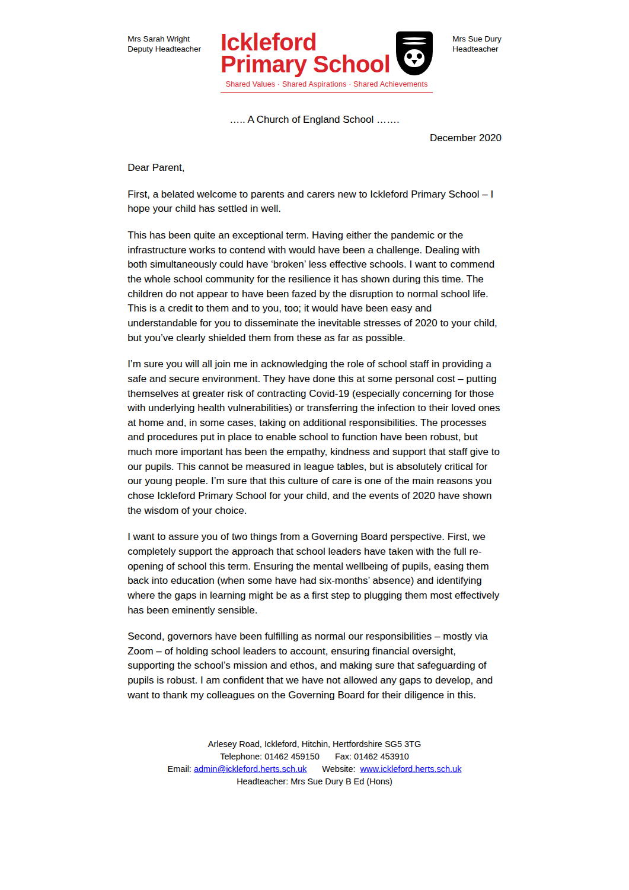Mrs Sarah Wright
Deputy Headteacher
Ickleford Primary School
Shared Values · Shared Aspirations · Shared Achievements
Mrs Sue Dury
Headteacher
….. A Church of England School …….
December 2020
Dear Parent,
First, a belated welcome to parents and carers new to Ickleford Primary School – I hope your child has settled in well.
This has been quite an exceptional term. Having either the pandemic or the infrastructure works to contend with would have been a challenge. Dealing with both simultaneously could have ‘broken’ less effective schools. I want to commend the whole school community for the resilience it has shown during this time. The children do not appear to have been fazed by the disruption to normal school life. This is a credit to them and to you, too; it would have been easy and understandable for you to disseminate the inevitable stresses of 2020 to your child, but you’ve clearly shielded them from these as far as possible.
I’m sure you will all join me in acknowledging the role of school staff in providing a safe and secure environment. They have done this at some personal cost – putting themselves at greater risk of contracting Covid-19 (especially concerning for those with underlying health vulnerabilities) or transferring the infection to their loved ones at home and, in some cases, taking on additional responsibilities. The processes and procedures put in place to enable school to function have been robust, but much more important has been the empathy, kindness and support that staff give to our pupils. This cannot be measured in league tables, but is absolutely critical for our young people. I’m sure that this culture of care is one of the main reasons you chose Ickleford Primary School for your child, and the events of 2020 have shown the wisdom of your choice.
I want to assure you of two things from a Governing Board perspective. First, we completely support the approach that school leaders have taken with the full re-opening of school this term. Ensuring the mental wellbeing of pupils, easing them back into education (when some have had six-months’ absence) and identifying where the gaps in learning might be as a first step to plugging them most effectively has been eminently sensible.
Second, governors have been fulfilling as normal our responsibilities – mostly via Zoom – of holding school leaders to account, ensuring financial oversight, supporting the school’s mission and ethos, and making sure that safeguarding of pupils is robust. I am confident that we have not allowed any gaps to develop, and want to thank my colleagues on the Governing Board for their diligence in this.
Arlesey Road, Ickleford, Hitchin, Hertfordshire SG5 3TG
Telephone: 01462 459150 Fax: 01462 453910
Email: admin@ickleford.herts.sch.uk Website: www.ickleford.herts.sch.uk
Headteacher: Mrs Sue Dury B Ed (Hons)